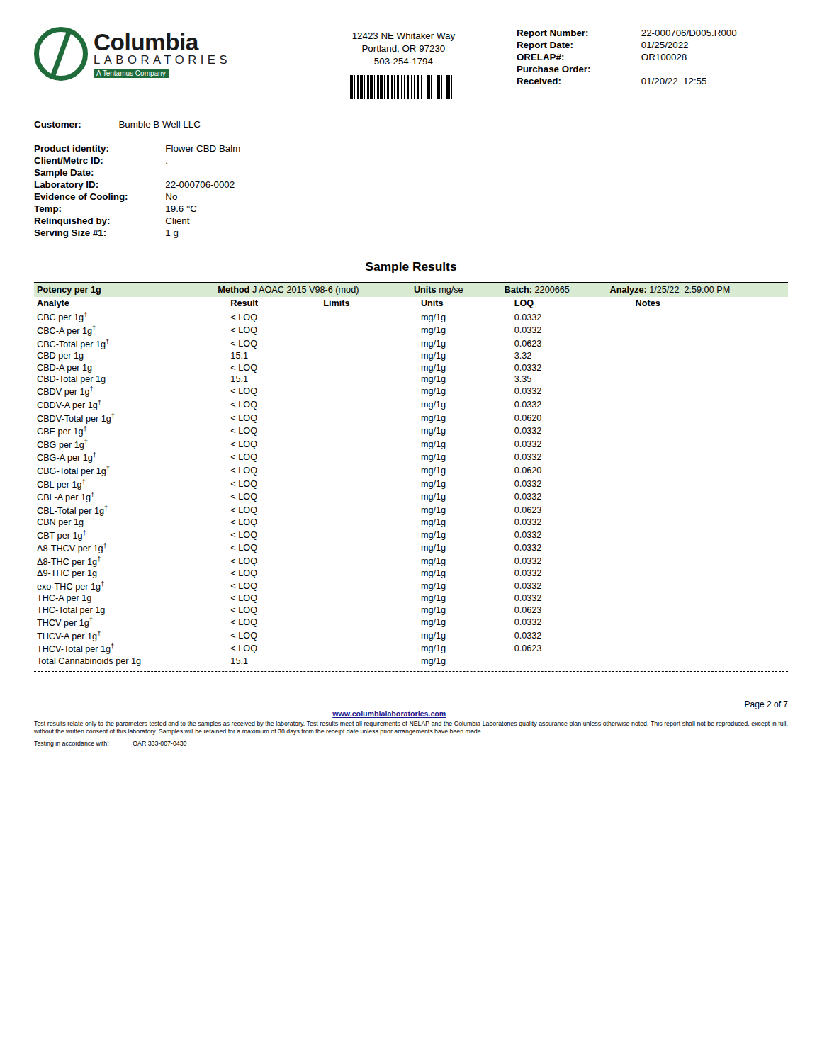Columbia
LABORATORIES
A Tentamus Company
12423 NE Whitaker Way
Portland, OR 97230
503-254-1794
| Report Number: | 22-000706/D005.R000 |
| Report Date: | 01/25/2022 |
| ORELAP#: | OR100028 |
| Purchase Order: | |
| Received: | 01/20/22 12:55 |
| Customer: | Bumble B Well LLC |
| Product identity: | Flower CBD Balm |
| Client/Metrc ID: | . |
| Sample Date: | |
| Laboratory ID: | 22-000706-0002 |
| Evidence of Cooling: | No |
| Temp: | 19.6 °C |
| Relinquished by: | Client |
| Serving Size #1: | 1 g |
Sample Results
| Potency per 1g | Method J AOAC 2015 V98-6 (mod) | Units mg/se | Batch: 2200665 | Analyze: 1/25/22 2:59:00 PM |
| --- | --- | --- | --- | --- |
| Analyte | Result | Limits | Units | LOQ | Notes |
| CBC per 1g † | < LOQ | | mg/1g | 0.0332 | |
| CBC-A per 1g † | < LOQ | | mg/1g | 0.0332 | |
| CBC-Total per 1g † | < LOQ | | mg/1g | 0.0623 | |
| CBD per 1g | 15.1 | | mg/1g | 3.32 | |
| CBD-A per 1g | < LOQ | | mg/1g | 0.0332 | |
| CBD-Total per 1g | 15.1 | | mg/1g | 3.35 | |
| CBDV per 1g † | < LOQ | | mg/1g | 0.0332 | |
| CBDV-A per 1g † | < LOQ | | mg/1g | 0.0332 | |
| CBDV-Total per 1g † | < LOQ | | mg/1g | 0.0620 | |
| CBE per 1g † | < LOQ | | mg/1g | 0.0332 | |
| CBG per 1g † | < LOQ | | mg/1g | 0.0332 | |
| CBG-A per 1g † | < LOQ | | mg/1g | 0.0332 | |
| CBG-Total per 1g † | < LOQ | | mg/1g | 0.0620 | |
| CBL per 1g † | < LOQ | | mg/1g | 0.0332 | |
| CBL-A per 1g † | < LOQ | | mg/1g | 0.0332 | |
| CBL-Total per 1g † | < LOQ | | mg/1g | 0.0623 | |
| CBN per 1g | < LOQ | | mg/1g | 0.0332 | |
| CBT per 1g † | < LOQ | | mg/1g | 0.0332 | |
| Δ8-THCV per 1g † | < LOQ | | mg/1g | 0.0332 | |
| Δ8-THC per 1g † | < LOQ | | mg/1g | 0.0332 | |
| Δ9-THC per 1g | < LOQ | | mg/1g | 0.0332 | |
| exo-THC per 1g † | < LOQ | | mg/1g | 0.0332 | |
| THC-A per 1g | < LOQ | | mg/1g | 0.0332 | |
| THC-Total per 1g | < LOQ | | mg/1g | 0.0623 | |
| THCV per 1g † | < LOQ | | mg/1g | 0.0332 | |
| THCV-A per 1g † | < LOQ | | mg/1g | 0.0332 | |
| THCV-Total per 1g † | < LOQ | | mg/1g | 0.0623 | |
| Total Cannabinoids per 1g | 15.1 | | mg/1g | | |
www.columbialaboratories.com Page 2 of 7
Test results relate only to the parameters tested and to the samples as received by the laboratory. Test results meet all requirements of NELAP and the Columbia Laboratories quality assurance plan unless otherwise noted. This report shall not be reproduced, except in full, without the written consent of this laboratory. Samples will be retained for a maximum of 30 days from the receipt date unless prior arrangements have been made.
Testing in accordance with:OAR 333-007-0430